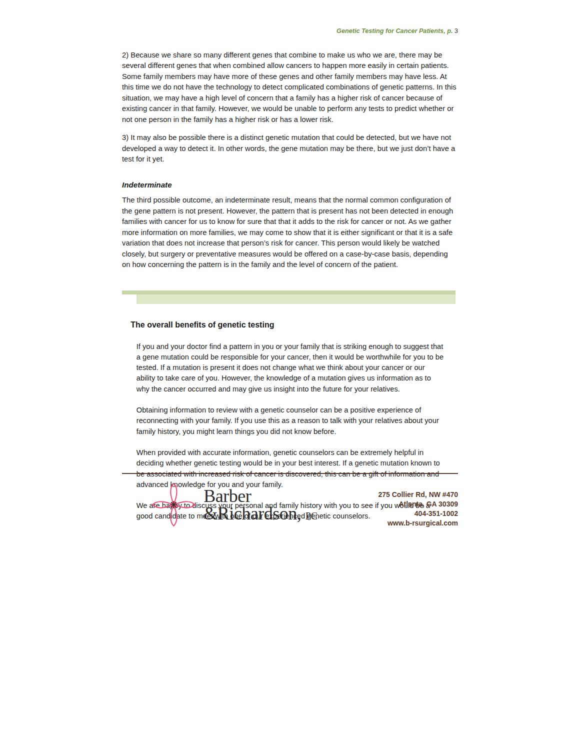Genetic Testing for Cancer Patients, p. 3
2) Because we share so many different genes that combine to make us who we are, there may be several different genes that when combined allow cancers to happen more easily in certain patients. Some family members may have more of these genes and other family members may have less. At this time we do not have the technology to detect complicated combinations of genetic patterns. In this situation, we may have a high level of concern that a family has a higher risk of cancer because of existing cancer in that family. However, we would be unable to perform any tests to predict whether or not one person in the family has a higher risk or has a lower risk.
3) It may also be possible there is a distinct genetic mutation that could be detected, but we have not developed a way to detect it. In other words, the gene mutation may be there, but we just don’t have a test for it yet.
Indeterminate
The third possible outcome, an indeterminate result, means that the normal common configuration of the gene pattern is not present. However, the pattern that is present has not been detected in enough families with cancer for us to know for sure that that it adds to the risk for cancer or not. As we gather more information on more families, we may come to show that it is either significant or that it is a safe variation that does not increase that person’s risk for cancer. This person would likely be watched closely, but surgery or preventative measures would be offered on a case-by-case basis, depending on how concerning the pattern is in the family and the level of concern of the patient.
The overall benefits of genetic testing
If you and your doctor find a pattern in you or your family that is striking enough to suggest that a gene mutation could be responsible for your cancer, then it would be worthwhile for you to be tested. If a mutation is present it does not change what we think about your cancer or our ability to take care of you. However, the knowledge of a mutation gives us information as to why the cancer occurred and may give us insight into the future for your relatives.
Obtaining information to review with a genetic counselor can be a positive experience of reconnecting with your family. If you use this as a reason to talk with your relatives about your family history, you might learn things you did not know before.
When provided with accurate information, genetic counselors can be extremely helpful in deciding whether genetic testing would be in your best interest. If a genetic mutation known to be associated with increased risk of cancer is discovered, this can be a gift of information and advanced knowledge for you and your family.
We are happy to discuss your personal and family history with you to see if you would be a good candidate to meet with one of our experienced genetic counselors.
Barber
&Richardson, PC
275 Collier Rd, NW #470
Atlanta, GA 30309
404-351-1002
www.b-rsurgical.com